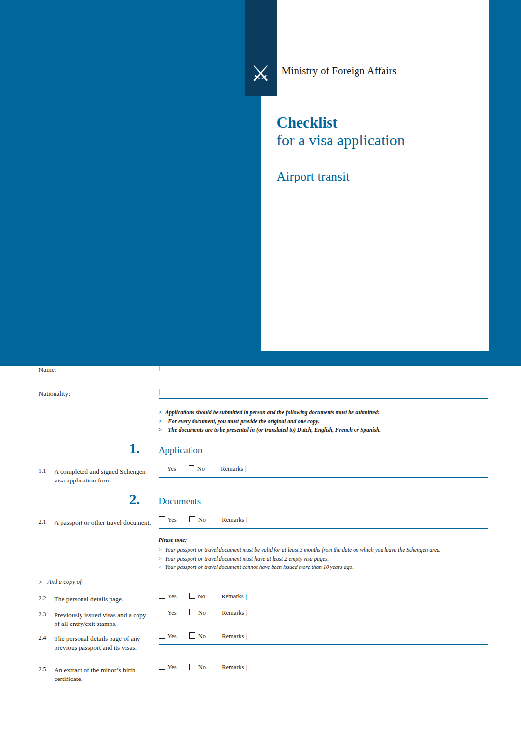⚔
Ministry of Foreign Affairs
Checklist
for a visa application
Airport transit
Name:
|
Nationality:
|
>Applications should be submitted in person and the following documents must be submitted:
> For every document, you must provide the original and one copy.
> The documents are to be presented in (or translated to) Dutch, English, French or Spanish.
1.
Application
1.1
A completed and signed Schengen visa application form.
Yes No Remarks|
2.
Documents
2.1
A passport or other travel document.
Yes No Remarks|
Please note:
>Your passport or travel document must be valid for at least 3 months from the date on which you leave the Schengen area.
>Your passport or travel document must have at least 2 empty visa pages.
>Your passport or travel document cannot have been issued more than 10 years ago.
>
And a copy of:
2.2
The personal details page.
Yes No Remarks|
2.3
Previously issued visas and a copy of all entry/exit stamps.
Yes No Remarks|
2.4
The personal details page of any previous passport and its visas.
Yes No Remarks|
2.5
An extract of the minor’s birth certificate.
Yes No Remarks|